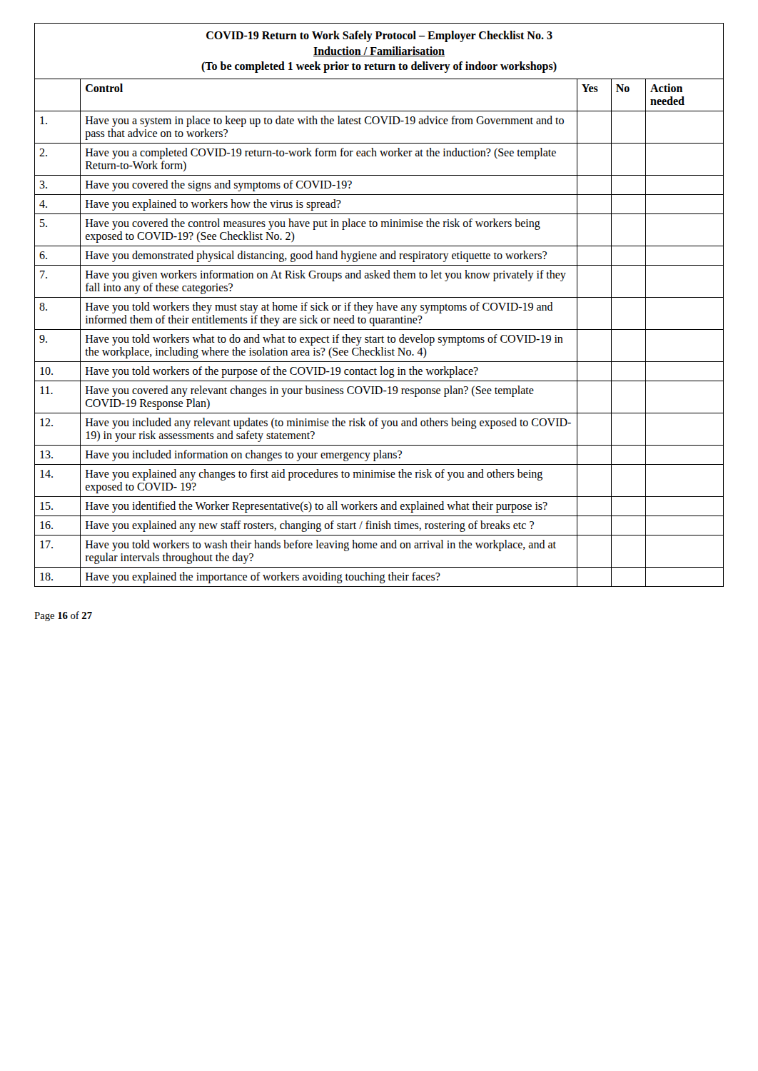| COVID-19 Return to Work Safely Protocol – Employer Checklist No. 3 Induction / Familiarisation (To be completed 1 week prior to return to delivery of indoor workshops) |
| --- |
| | Control | Yes | No | Action needed |
| 1. | Have you a system in place to keep up to date with the latest COVID-19 advice from Government and to pass that advice on to workers? | | | |
| 2. | Have you a completed COVID-19 return-to-work form for each worker at the induction? (See template Return-to-Work form) | | | |
| 3. | Have you covered the signs and symptoms of COVID-19? | | | |
| 4. | Have you explained to workers how the virus is spread? | | | |
| 5. | Have you covered the control measures you have put in place to minimise the risk of workers being exposed to COVID-19? (See Checklist No. 2) | | | |
| 6. | Have you demonstrated physical distancing, good hand hygiene and respiratory etiquette to workers? | | | |
| 7. | Have you given workers information on At Risk Groups and asked them to let you know privately if they fall into any of these categories? | | | |
| 8. | Have you told workers they must stay at home if sick or if they have any symptoms of COVID-19 and informed them of their entitlements if they are sick or need to quarantine? | | | |
| 9. | Have you told workers what to do and what to expect if they start to develop symptoms of COVID-19 in the workplace, including where the isolation area is? (See Checklist No. 4) | | | |
| 10. | Have you told workers of the purpose of the COVID-19 contact log in the workplace? | | | |
| 11. | Have you covered any relevant changes in your business COVID-19 response plan? (See template COVID-19 Response Plan) | | | |
| 12. | Have you included any relevant updates (to minimise the risk of you and others being exposed to COVID-19) in your risk assessments and safety statement? | | | |
| 13. | Have you included information on changes to your emergency plans? | | | |
| 14. | Have you explained any changes to first aid procedures to minimise the risk of you and others being exposed to COVID- 19? | | | |
| 15. | Have you identified the Worker Representative(s) to all workers and explained what their purpose is? | | | |
| 16. | Have you explained any new staff rosters, changing of start / finish times, rostering of breaks etc ? | | | |
| 17. | Have you told workers to wash their hands before leaving home and on arrival in the workplace, and at regular intervals throughout the day? | | | |
| 18. | Have you explained the importance of workers avoiding touching their faces? | | | |
Page 16 of 27